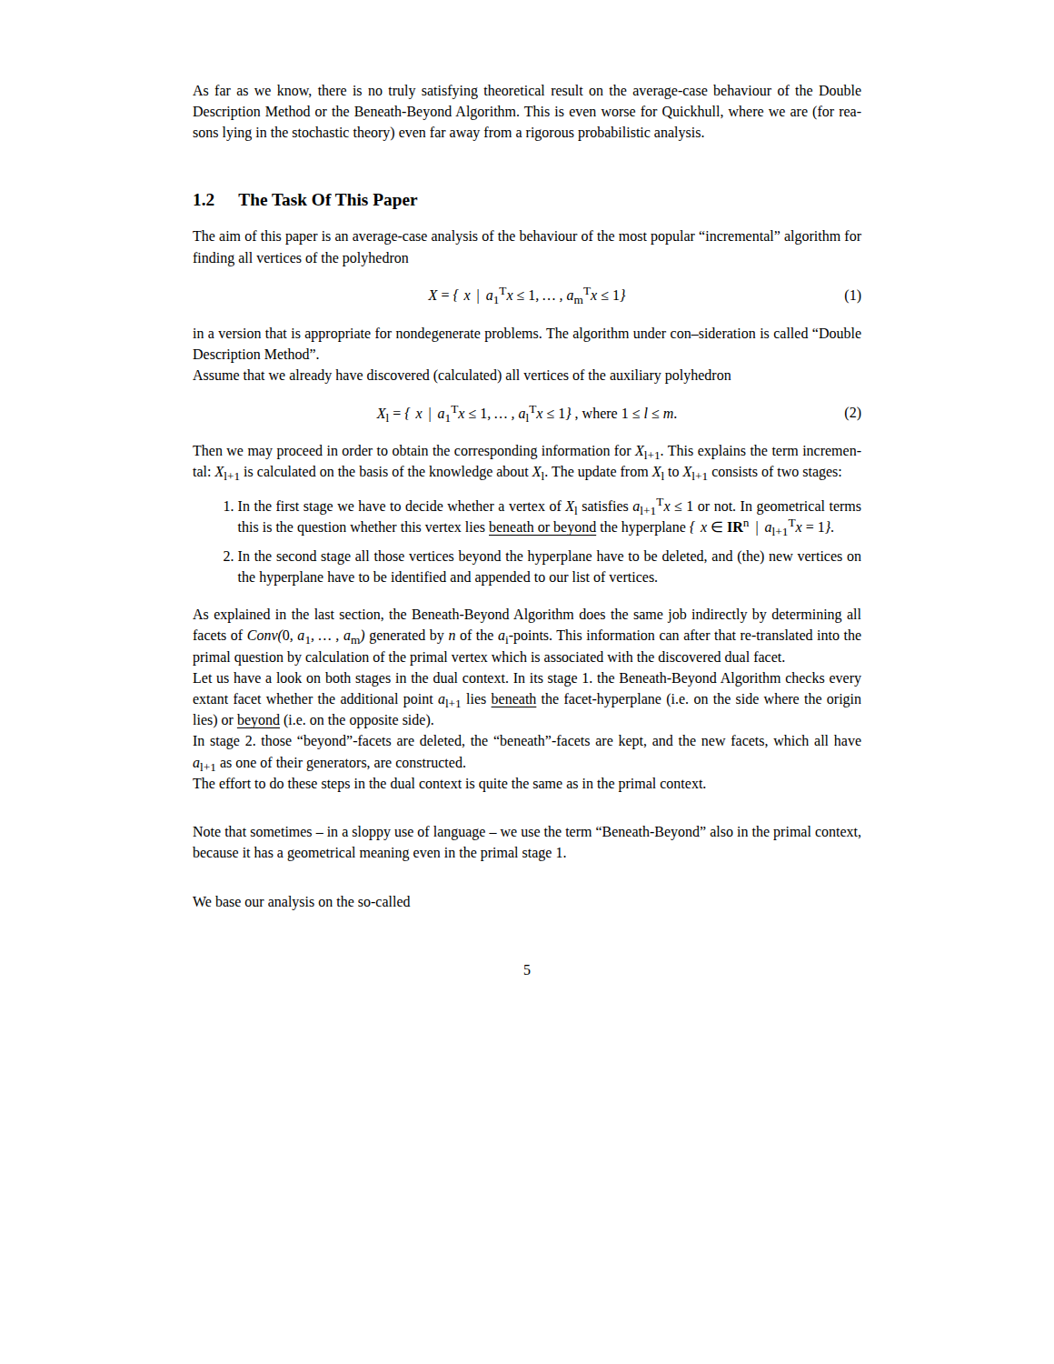As far as we know, there is no truly satisfying theoretical result on the average-case behaviour of the Double Description Method or the Beneath-Beyond Algorithm. This is even worse for Quickhull, where we are (for reasons lying in the stochastic theory) even far away from a rigorous probabilistic analysis.
1.2 The Task Of This Paper
The aim of this paper is an average-case analysis of the behaviour of the most popular “incremental” algorithm for finding all vertices of the polyhedron
X = { x | a1Tx ≤ 1, … , amTx ≤ 1} (1)
in a version that is appropriate for nondegenerate problems. The algorithm under con–sideration is called “Double Description Method”.
Assume that we already have discovered (calculated) all vertices of the auxiliary polyhedron
Xl = { x | a1Tx ≤ 1, … , alTx ≤ 1} , where 1 ≤ l ≤ m. (2)
Then we may proceed in order to obtain the corresponding information for Xl+1. This explains the term incremental: Xl+1 is calculated on the basis of the knowledge about Xl. The update from Xl to Xl+1 consists of two stages:
In the first stage we have to decide whether a vertex of Xl satisfies al+1Tx ≤ 1 or not. In geometrical terms this is the question whether this vertex lies beneath or beyond the hyperplane { x ∈ IRn | al+1Tx = 1}.
In the second stage all those vertices beyond the hyperplane have to be deleted, and (the) new vertices on the hyperplane have to be identified and appended to our list of vertices.
As explained in the last section, the Beneath-Beyond Algorithm does the same job indirectly by determining all facets of Conv(0, a1, … , am) generated by n of the ai-points. This information can after that re-translated into the primal question by calculation of the primal vertex which is associated with the discovered dual facet.
Let us have a look on both stages in the dual context. In its stage 1. the Beneath-Beyond Algorithm checks every extant facet whether the additional point al+1 lies beneath the facet-hyperplane (i.e. on the side where the origin lies) or beyond (i.e. on the opposite side).
In stage 2. those “beyond”-facets are deleted, the “beneath”-facets are kept, and the new facets, which all have al+1 as one of their generators, are constructed.
The effort to do these steps in the dual context is quite the same as in the primal context.
Note that sometimes – in a sloppy use of language – we use the term “Beneath-Beyond” also in the primal context, because it has a geometrical meaning even in the primal stage 1.
We base our analysis on the so-called
5